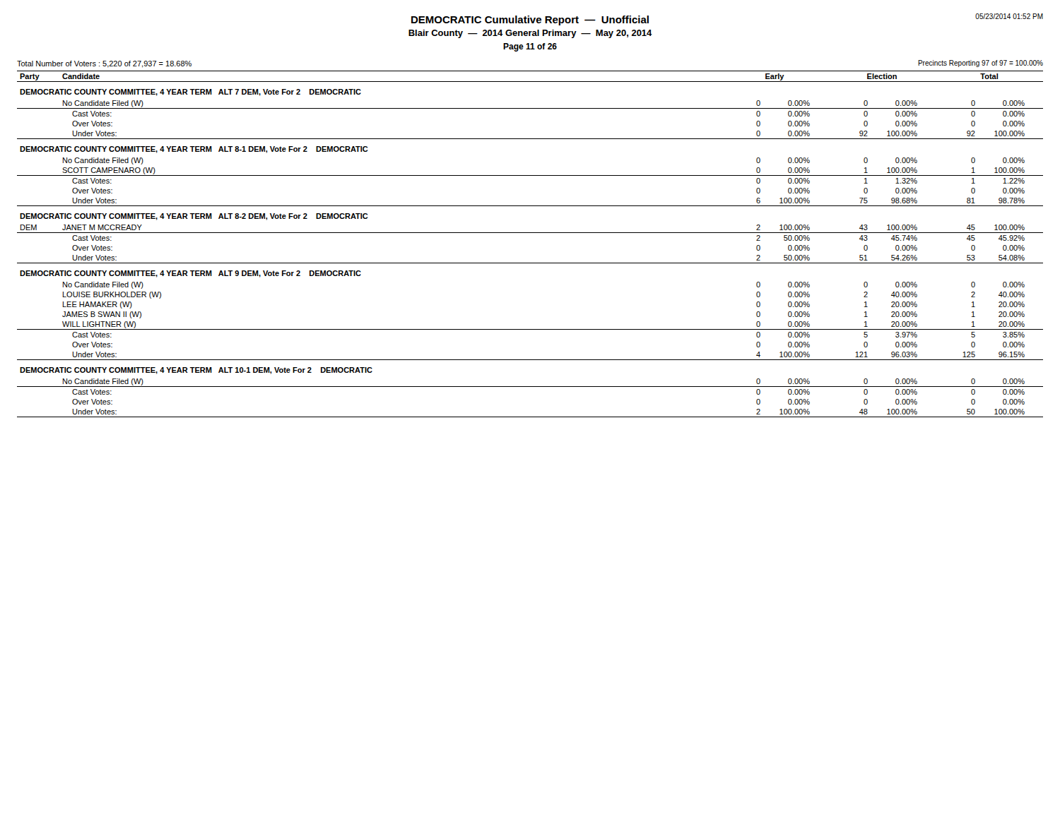05/23/2014 01:52 PM
DEMOCRATIC Cumulative Report — Unofficial
Blair County — 2014 General Primary — May 20, 2014
Page 11 of 26
Total Number of Voters : 5,220 of 27,937 = 18.68%
Precincts Reporting 97 of 97 = 100.00%
| Party | Candidate | Early | Election | Total |
| --- | --- | --- | --- | --- |
| DEMOCRATIC COUNTY COMMITTEE, 4 YEAR TERM ALT 7 DEM, Vote For 2 DEMOCRATIC |
| | No Candidate Filed (W) | 0 | 0.00% | 0 | 0.00% | 0 | 0.00% |
| | Cast Votes: | 0 | 0.00% | 0 | 0.00% | 0 | 0.00% |
| | Over Votes: | 0 | 0.00% | 0 | 0.00% | 0 | 0.00% |
| | Under Votes: | 0 | 0.00% | 92 | 100.00% | 92 | 100.00% |
| DEMOCRATIC COUNTY COMMITTEE, 4 YEAR TERM ALT 8-1 DEM, Vote For 2 DEMOCRATIC |
| | No Candidate Filed (W) | 0 | 0.00% | 0 | 0.00% | 0 | 0.00% |
| | SCOTT CAMPENARO (W) | 0 | 0.00% | 1 | 100.00% | 1 | 100.00% |
| | Cast Votes: | 0 | 0.00% | 1 | 1.32% | 1 | 1.22% |
| | Over Votes: | 0 | 0.00% | 0 | 0.00% | 0 | 0.00% |
| | Under Votes: | 6 | 100.00% | 75 | 98.68% | 81 | 98.78% |
| DEMOCRATIC COUNTY COMMITTEE, 4 YEAR TERM ALT 8-2 DEM, Vote For 2 DEMOCRATIC |
| DEM | JANET M MCCREADY | 2 | 100.00% | 43 | 100.00% | 45 | 100.00% |
| | Cast Votes: | 2 | 50.00% | 43 | 45.74% | 45 | 45.92% |
| | Over Votes: | 0 | 0.00% | 0 | 0.00% | 0 | 0.00% |
| | Under Votes: | 2 | 50.00% | 51 | 54.26% | 53 | 54.08% |
| DEMOCRATIC COUNTY COMMITTEE, 4 YEAR TERM ALT 9 DEM, Vote For 2 DEMOCRATIC |
| | No Candidate Filed (W) | 0 | 0.00% | 0 | 0.00% | 0 | 0.00% |
| | LOUISE BURKHOLDER (W) | 0 | 0.00% | 2 | 40.00% | 2 | 40.00% |
| | LEE HAMAKER (W) | 0 | 0.00% | 1 | 20.00% | 1 | 20.00% |
| | JAMES B SWAN II (W) | 0 | 0.00% | 1 | 20.00% | 1 | 20.00% |
| | WILL LIGHTNER (W) | 0 | 0.00% | 1 | 20.00% | 1 | 20.00% |
| | Cast Votes: | 0 | 0.00% | 5 | 3.97% | 5 | 3.85% |
| | Over Votes: | 0 | 0.00% | 0 | 0.00% | 0 | 0.00% |
| | Under Votes: | 4 | 100.00% | 121 | 96.03% | 125 | 96.15% |
| DEMOCRATIC COUNTY COMMITTEE, 4 YEAR TERM ALT 10-1 DEM, Vote For 2 DEMOCRATIC |
| | No Candidate Filed (W) | 0 | 0.00% | 0 | 0.00% | 0 | 0.00% |
| | Cast Votes: | 0 | 0.00% | 0 | 0.00% | 0 | 0.00% |
| | Over Votes: | 0 | 0.00% | 0 | 0.00% | 0 | 0.00% |
| | Under Votes: | 2 | 100.00% | 48 | 100.00% | 50 | 100.00% |